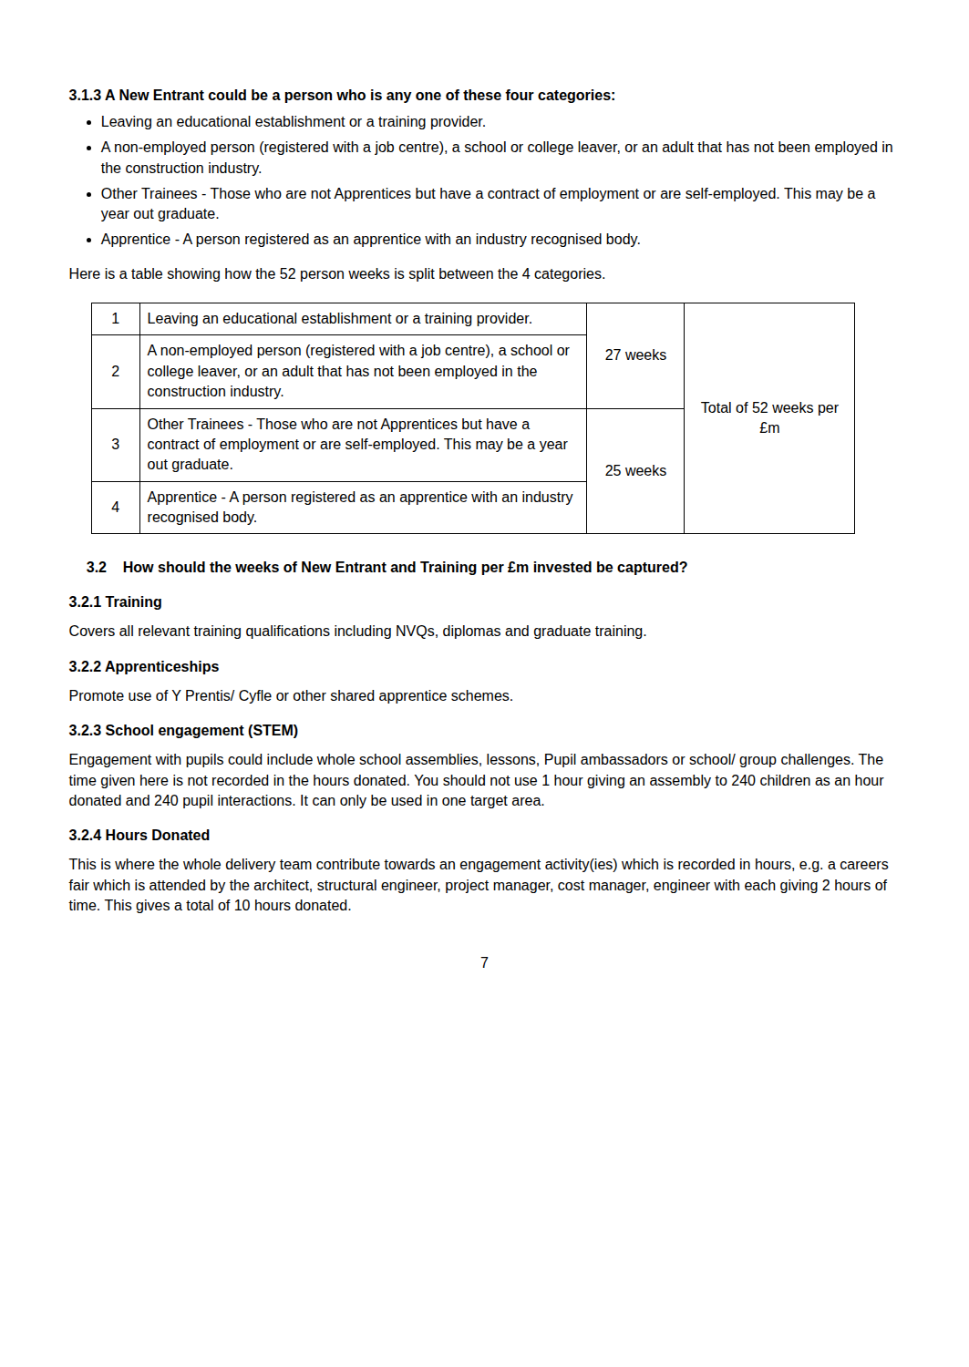3.1.3 A New Entrant could be a person who is any one of these four categories:
Leaving an educational establishment or a training provider.
A non-employed person (registered with a job centre), a school or college leaver, or an adult that has not been employed in the construction industry.
Other Trainees - Those who are not Apprentices but have a contract of employment or are self-employed. This may be a year out graduate.
Apprentice - A person registered as an apprentice with an industry recognised body.
Here is a table showing how the 52 person weeks is split between the 4 categories.
| 1 | Leaving an educational establishment or a training provider. | 27 weeks | Total of 52 weeks per £m |
| 2 | A non-employed person (registered with a job centre), a school or college leaver, or an adult that has not been employed in the construction industry. |
| 3 | Other Trainees - Those who are not Apprentices but have a contract of employment or are self-employed. This may be a year out graduate. | 25 weeks |
| 4 | Apprentice - A person registered as an apprentice with an industry recognised body. |
3.2 How should the weeks of New Entrant and Training per £m invested be captured?
3.2.1 Training
Covers all relevant training qualifications including NVQs, diplomas and graduate training.
3.2.2 Apprenticeships
Promote use of Y Prentis/ Cyfle or other shared apprentice schemes.
3.2.3 School engagement (STEM)
Engagement with pupils could include whole school assemblies, lessons, Pupil ambassadors or school/ group challenges. The time given here is not recorded in the hours donated. You should not use 1 hour giving an assembly to 240 children as an hour donated and 240 pupil interactions. It can only be used in one target area.
3.2.4 Hours Donated
This is where the whole delivery team contribute towards an engagement activity(ies) which is recorded in hours, e.g. a careers fair which is attended by the architect, structural engineer, project manager, cost manager, engineer with each giving 2 hours of time. This gives a total of 10 hours donated.
7